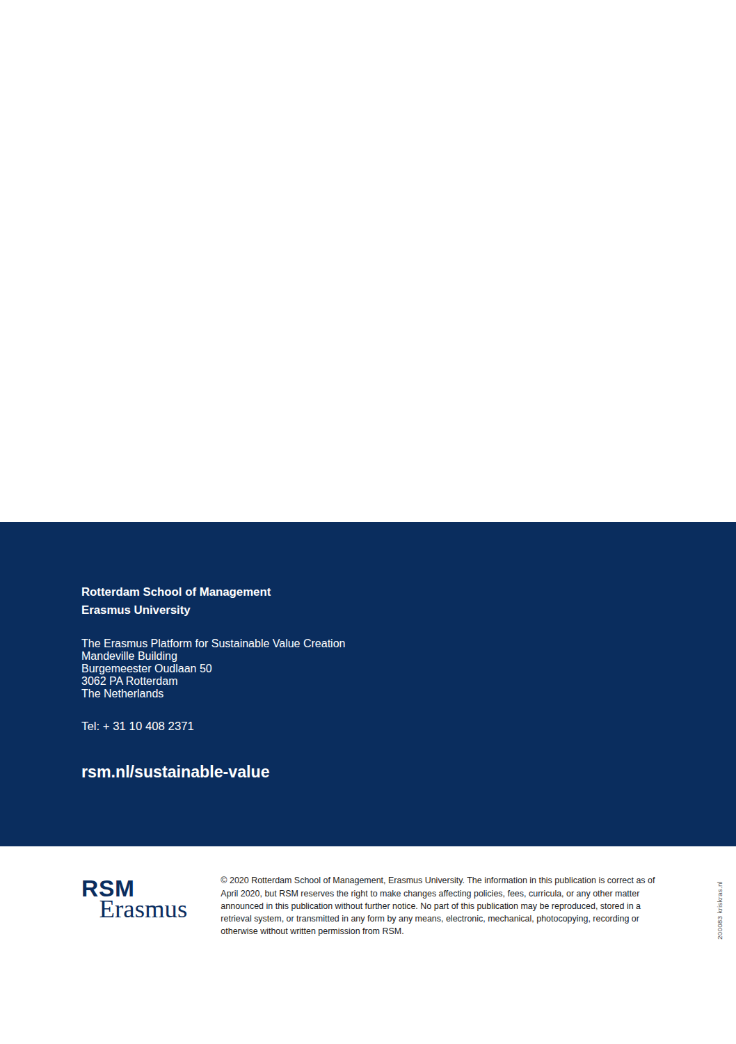Rotterdam School of Management
Erasmus University
The Erasmus Platform for Sustainable Value Creation
Mandeville Building
Burgemeester Oudlaan 50
3062 PA Rotterdam
The Netherlands
Tel: + 31 10 408 2371
rsm.nl/sustainable-value
RSM Erasmus
© 2020 Rotterdam School of Management, Erasmus University. The information in this publication is correct as of April 2020, but RSM reserves the right to make changes affecting policies, fees, curricula, or any other matter announced in this publication without further notice. No part of this publication may be reproduced, stored in a retrieval system, or transmitted in any form by any means, electronic, mechanical, photocopying, recording or otherwise without written permission from RSM.
200083 kriskras.nl